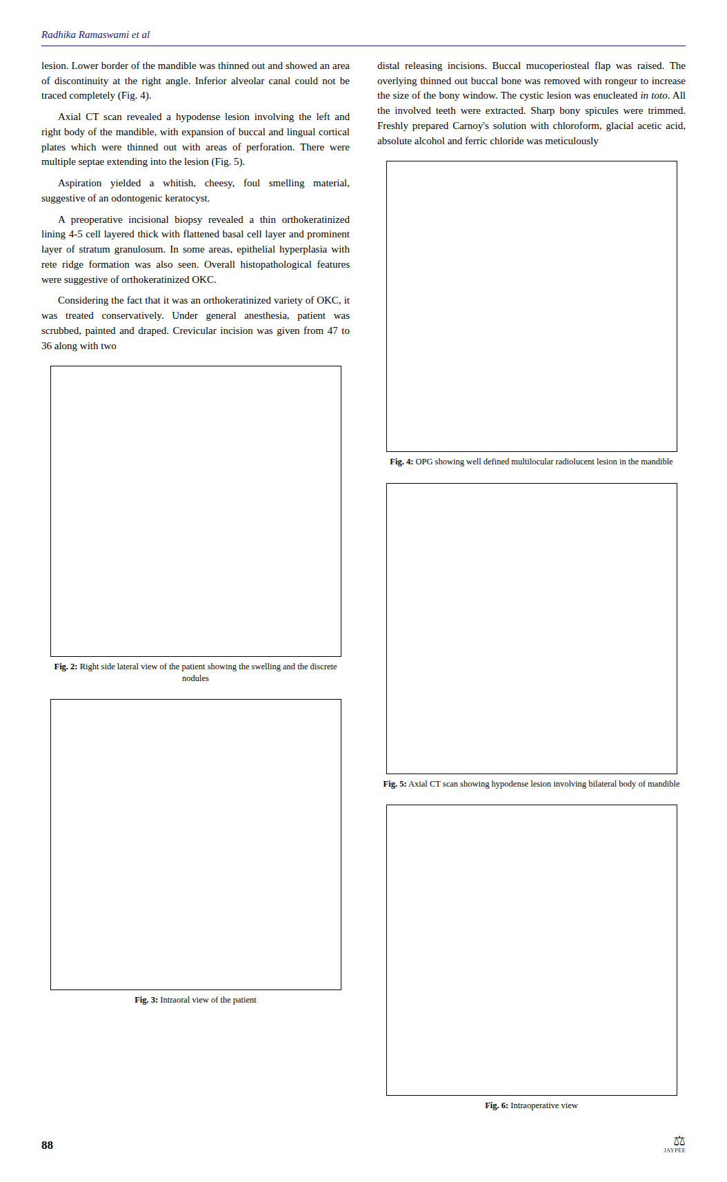Radhika Ramaswami et al
lesion. Lower border of the mandible was thinned out and showed an area of discontinuity at the right angle. Inferior alveolar canal could not be traced completely (Fig. 4).
Axial CT scan revealed a hypodense lesion involving the left and right body of the mandible, with expansion of buccal and lingual cortical plates which were thinned out with areas of perforation. There were multiple septae extending into the lesion (Fig. 5).
Aspiration yielded a whitish, cheesy, foul smelling material, suggestive of an odontogenic keratocyst.
A preoperative incisional biopsy revealed a thin orthokeratinized lining 4-5 cell layered thick with flattened basal cell layer and prominent layer of stratum granulosum. In some areas, epithelial hyperplasia with rete ridge formation was also seen. Overall histopathological features were suggestive of orthokeratinized OKC.
Considering the fact that it was an orthokeratinized variety of OKC, it was treated conservatively. Under general anesthesia, patient was scrubbed, painted and draped. Crevicular incision was given from 47 to 36 along with two
Fig. 2: Right side lateral view of the patient showing the swelling and the discrete nodules
Fig. 3: Intraoral view of the patient
distal releasing incisions. Buccal mucoperiosteal flap was raised. The overlying thinned out buccal bone was removed with rongeur to increase the size of the bony window. The cystic lesion was enucleated in toto. All the involved teeth were extracted. Sharp bony spicules were trimmed. Freshly prepared Carnoy's solution with chloroform, glacial acetic acid, absolute alcohol and ferric chloride was meticulously
Fig. 4: OPG showing well defined multilocular radiolucent lesion in the mandible
Fig. 5: Axial CT scan showing hypodense lesion involving bilateral body of mandible
Fig. 6: Intraoperative view
88
⚖ JAYPEE